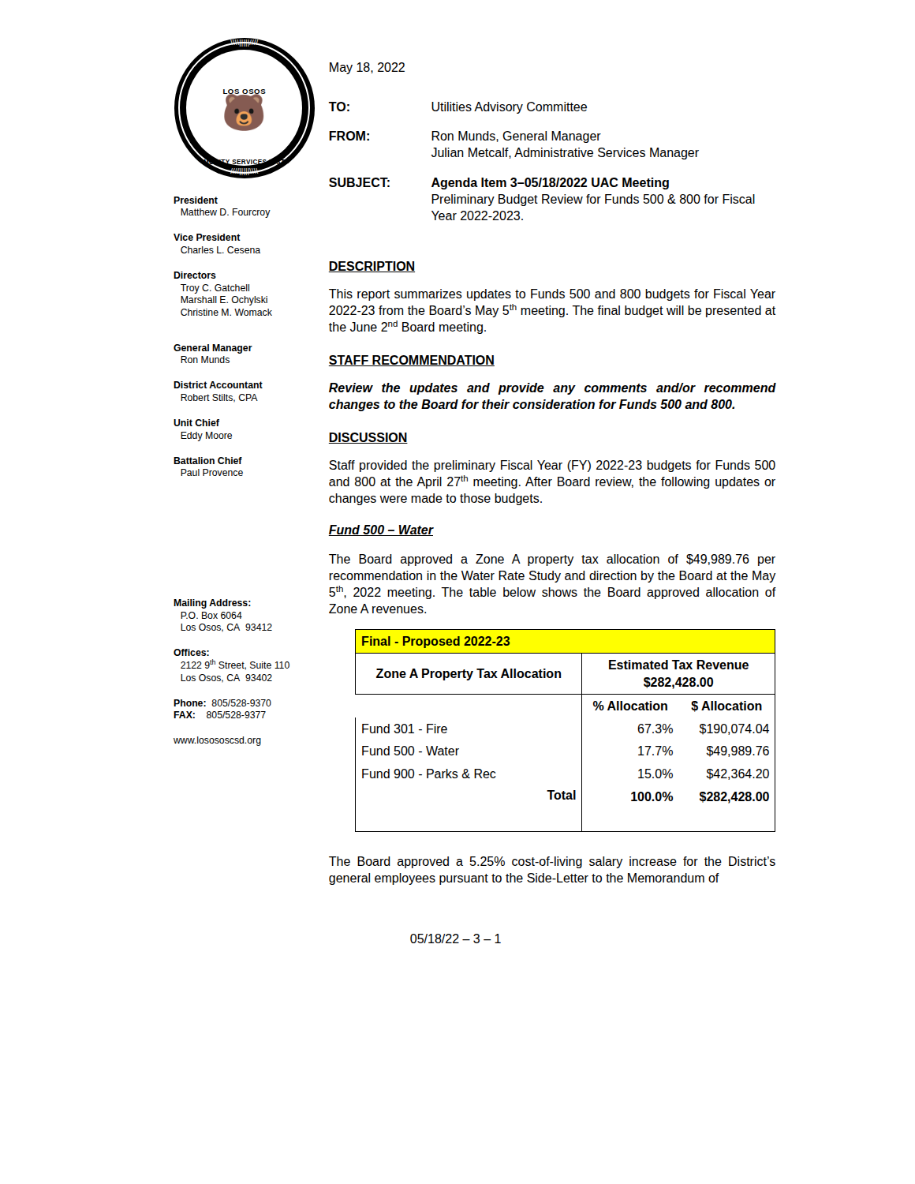\\\\|||||////
LOS OSOS
🐻
COMMUNITY SERVICES DISTRICT
////|||||\\\\
President
Matthew D. Fourcroy
Vice President
Charles L. Cesena
Directors
Troy C. Gatchell
Marshall E. Ochylski
Christine M. Womack
General Manager
Ron Munds
District Accountant
Robert Stilts, CPA
Unit Chief
Eddy Moore
Battalion Chief
Paul Provence
Mailing Address:
P.O. Box 6064
Los Osos, CA 93412
Offices:
2122 9th Street, Suite 110
Los Osos, CA 93402
Phone: 805/528-9370
FAX: 805/528-9377
www.losososcsd.org
May 18, 2022
| TO: | Utilities Advisory Committee |
| FROM: | Ron Munds, General Manager Julian Metcalf, Administrative Services Manager |
| SUBJECT: | Agenda Item 3–05/18/2022 UAC Meeting Preliminary Budget Review for Funds 500 & 800 for Fiscal Year 2022-2023. |
DESCRIPTION
This report summarizes updates to Funds 500 and 800 budgets for Fiscal Year 2022-23 from the Board’s May 5th meeting. The final budget will be presented at the June 2nd Board meeting.
STAFF RECOMMENDATION
Review the updates and provide any comments and/or recommend changes to the Board for their consideration for Funds 500 and 800.
DISCUSSION
Staff provided the preliminary Fiscal Year (FY) 2022-23 budgets for Funds 500 and 800 at the April 27th meeting. After Board review, the following updates or changes were made to those budgets.
Fund 500 – Water
The Board approved a Zone A property tax allocation of $49,989.76 per recommendation in the Water Rate Study and direction by the Board at the May 5th, 2022 meeting. The table below shows the Board approved allocation of Zone A revenues.
| Final - Proposed 2022-23 |
| Zone A Property Tax Allocation | Estimated Tax Revenue $282,428.00 |
| | / % Allocation / $ Allocation / |
| Fund 301 - Fire | / 67.3% / $190,074.04 / |
| Fund 500 - Water | / 17.7% / $49,989.76 / |
| Fund 900 - Parks & Rec | / 15.0% / $42,364.20 / |
| Total | / 100.0% / $282,428.00 / |
The Board approved a 5.25% cost-of-living salary increase for the District’s general employees pursuant to the Side-Letter to the Memorandum of
05/18/22 – 3 – 1